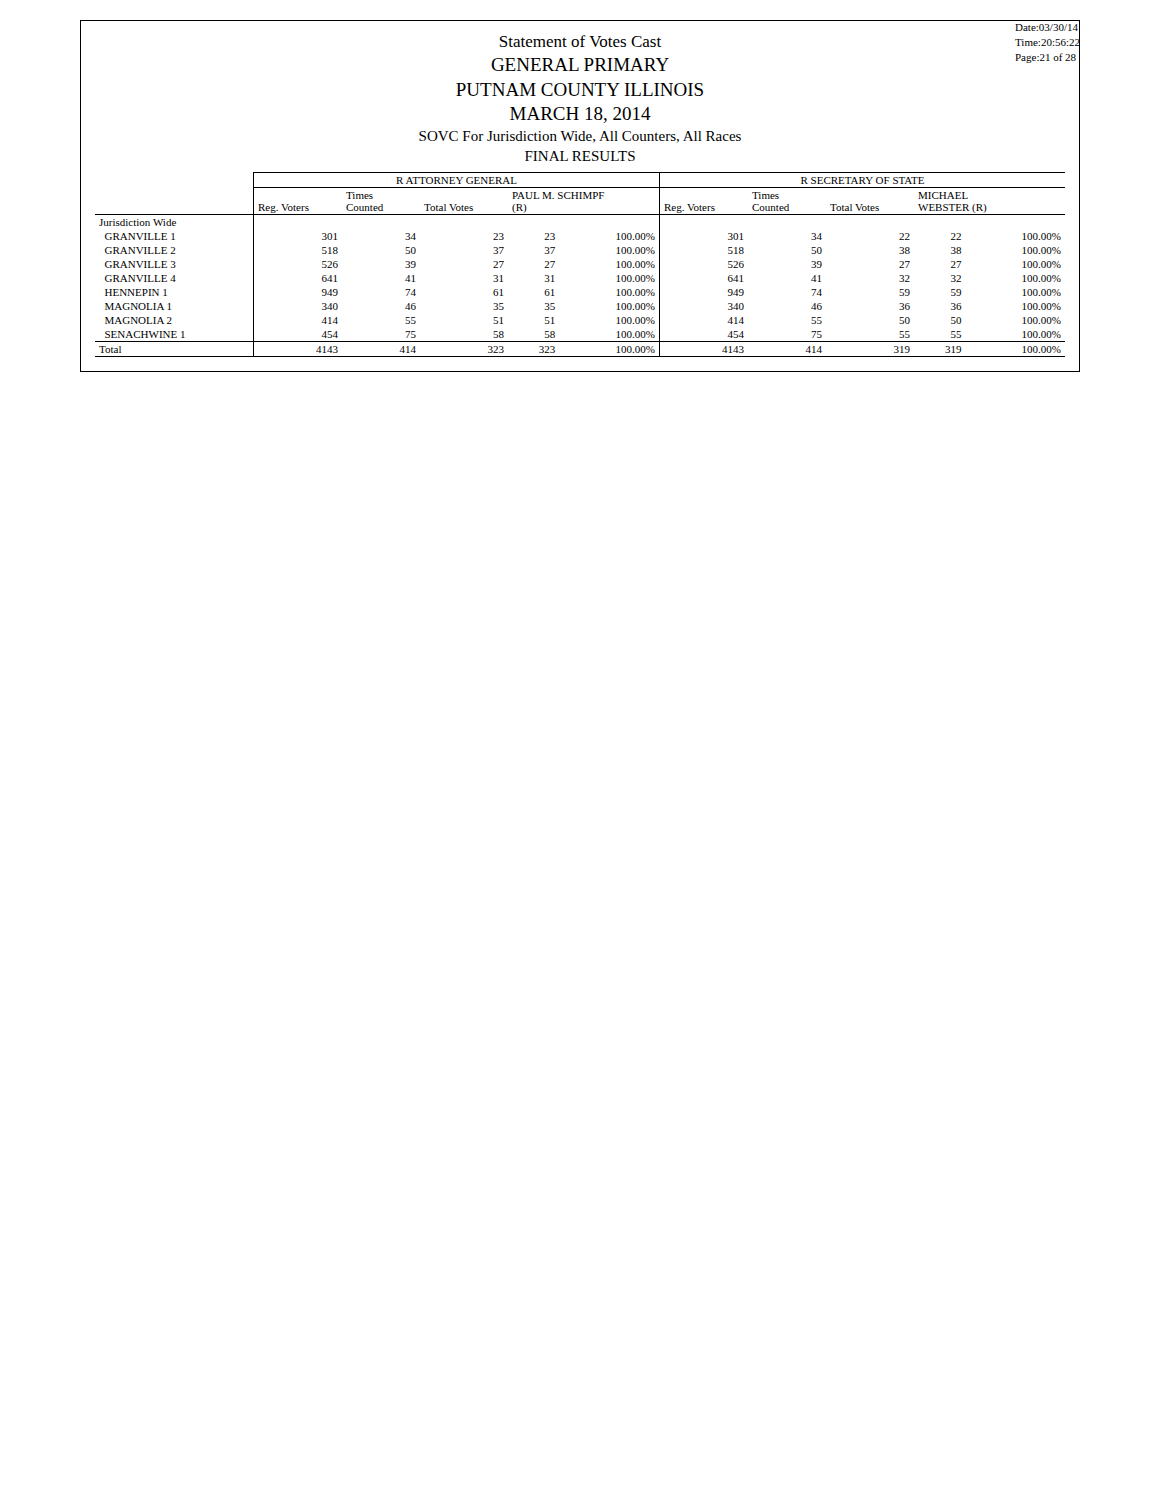Date:03/30/14
Time:20:56:22
Page:21 of 28
Statement of Votes Cast
GENERAL PRIMARY
PUTNAM COUNTY ILLINOIS
MARCH 18, 2014
SOVC For Jurisdiction Wide, All Counters, All Races
FINAL RESULTS
| | R ATTORNEY GENERAL | R SECRETARY OF STATE |
| --- | --- | --- |
| | Reg. Voters | Times Counted | Total Votes | PAUL M. SCHIMPF (R) | Reg. Voters | Times Counted | Total Votes | MICHAEL WEBSTER (R) |
| Jurisdiction Wide | | | | | | | | | | |
| GRANVILLE 1 | 301 | 34 | 23 | 23 | 100.00% | 301 | 34 | 22 | 22 | 100.00% |
| GRANVILLE 2 | 518 | 50 | 37 | 37 | 100.00% | 518 | 50 | 38 | 38 | 100.00% |
| GRANVILLE 3 | 526 | 39 | 27 | 27 | 100.00% | 526 | 39 | 27 | 27 | 100.00% |
| GRANVILLE 4 | 641 | 41 | 31 | 31 | 100.00% | 641 | 41 | 32 | 32 | 100.00% |
| HENNEPIN 1 | 949 | 74 | 61 | 61 | 100.00% | 949 | 74 | 59 | 59 | 100.00% |
| MAGNOLIA 1 | 340 | 46 | 35 | 35 | 100.00% | 340 | 46 | 36 | 36 | 100.00% |
| MAGNOLIA 2 | 414 | 55 | 51 | 51 | 100.00% | 414 | 55 | 50 | 50 | 100.00% |
| SENACHWINE 1 | 454 | 75 | 58 | 58 | 100.00% | 454 | 75 | 55 | 55 | 100.00% |
| Total | 4143 | 414 | 323 | 323 | 100.00% | 4143 | 414 | 319 | 319 | 100.00% |